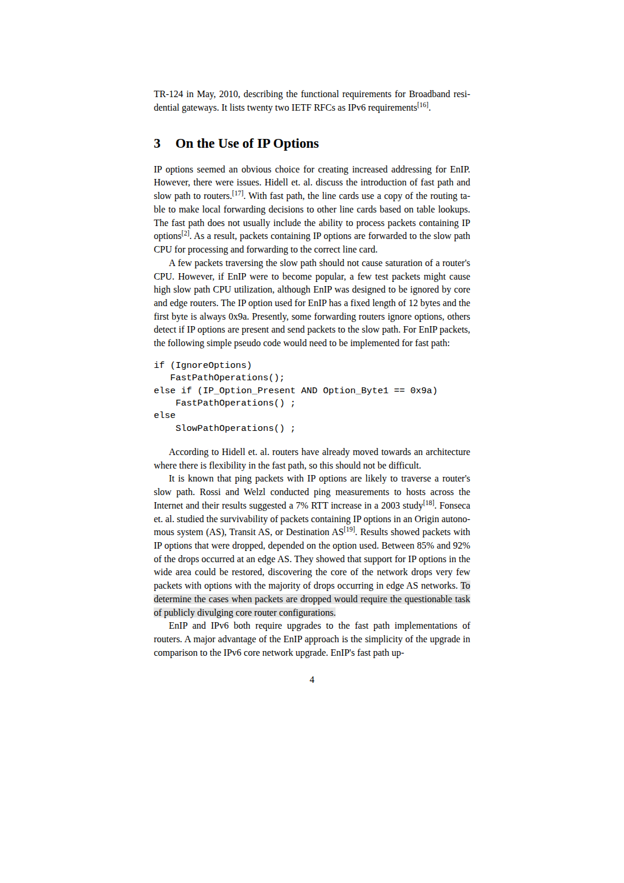TR-124 in May, 2010, describing the functional requirements for Broadband residential gateways. It lists twenty two IETF RFCs as IPv6 requirements[16].
3 On the Use of IP Options
IP options seemed an obvious choice for creating increased addressing for EnIP. However, there were issues. Hidell et. al. discuss the introduction of fast path and slow path to routers.[17]. With fast path, the line cards use a copy of the routing table to make local forwarding decisions to other line cards based on table lookups. The fast path does not usually include the ability to process packets containing IP options[2]. As a result, packets containing IP options are forwarded to the slow path CPU for processing and forwarding to the correct line card.
A few packets traversing the slow path should not cause saturation of a router's CPU. However, if EnIP were to become popular, a few test packets might cause high slow path CPU utilization, although EnIP was designed to be ignored by core and edge routers. The IP option used for EnIP has a fixed length of 12 bytes and the first byte is always 0x9a. Presently, some forwarding routers ignore options, others detect if IP options are present and send packets to the slow path. For EnIP packets, the following simple pseudo code would need to be implemented for fast path:
if (IgnoreOptions)
   FastPathOperations();
else if (IP_Option_Present AND Option_Byte1 == 0x9a)
    FastPathOperations() ;
else
    SlowPathOperations() ;
According to Hidell et. al. routers have already moved towards an architecture where there is flexibility in the fast path, so this should not be difficult.
It is known that ping packets with IP options are likely to traverse a router's slow path. Rossi and Welzl conducted ping measurements to hosts across the Internet and their results suggested a 7% RTT increase in a 2003 study[18]. Fonseca et. al. studied the survivability of packets containing IP options in an Origin autonomous system (AS), Transit AS, or Destination AS[19]. Results showed packets with IP options that were dropped, depended on the option used. Between 85% and 92% of the drops occurred at an edge AS. They showed that support for IP options in the wide area could be restored, discovering the core of the network drops very few packets with options with the majority of drops occurring in edge AS networks. To determine the cases when packets are dropped would require the questionable task of publicly divulging core router configurations.
EnIP and IPv6 both require upgrades to the fast path implementations of routers. A major advantage of the EnIP approach is the simplicity of the upgrade in comparison to the IPv6 core network upgrade. EnIP's fast path up-
4